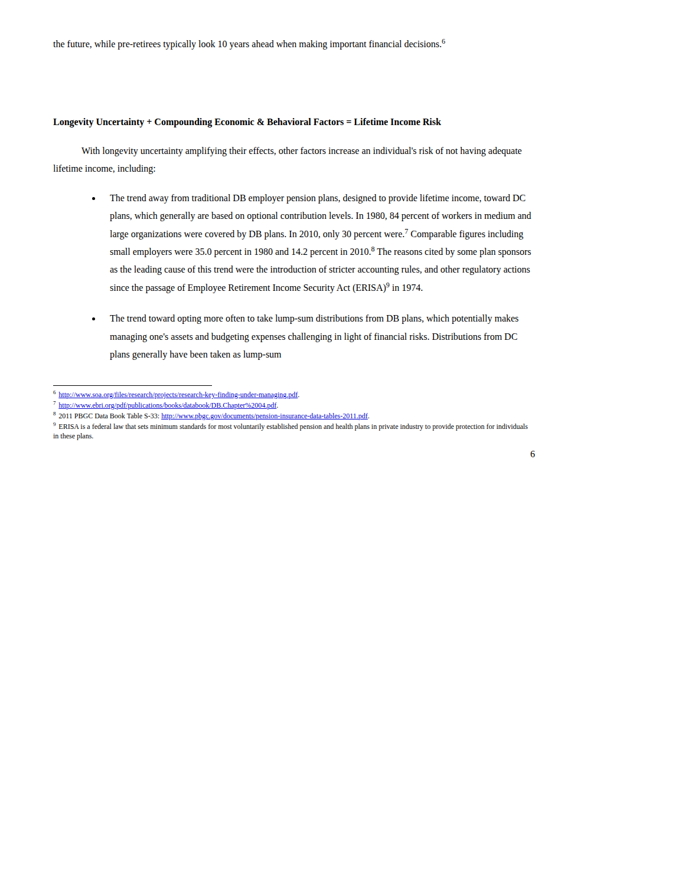the future, while pre-retirees typically look 10 years ahead when making important financial decisions.6
Longevity Uncertainty + Compounding Economic & Behavioral Factors = Lifetime Income Risk
With longevity uncertainty amplifying their effects, other factors increase an individual's risk of not having adequate lifetime income, including:
The trend away from traditional DB employer pension plans, designed to provide lifetime income, toward DC plans, which generally are based on optional contribution levels. In 1980, 84 percent of workers in medium and large organizations were covered by DB plans. In 2010, only 30 percent were.7 Comparable figures including small employers were 35.0 percent in 1980 and 14.2 percent in 2010.8 The reasons cited by some plan sponsors as the leading cause of this trend were the introduction of stricter accounting rules, and other regulatory actions since the passage of Employee Retirement Income Security Act (ERISA)9 in 1974.
The trend toward opting more often to take lump-sum distributions from DB plans, which potentially makes managing one's assets and budgeting expenses challenging in light of financial risks. Distributions from DC plans generally have been taken as lump-sum
6 http://www.soa.org/files/research/projects/research-key-finding-under-managing.pdf.
7 http://www.ebri.org/pdf/publications/books/databook/DB.Chapter%2004.pdf.
8 2011 PBGC Data Book Table S-33: http://www.pbgc.gov/documents/pension-insurance-data-tables-2011.pdf.
9 ERISA is a federal law that sets minimum standards for most voluntarily established pension and health plans in private industry to provide protection for individuals in these plans.
6